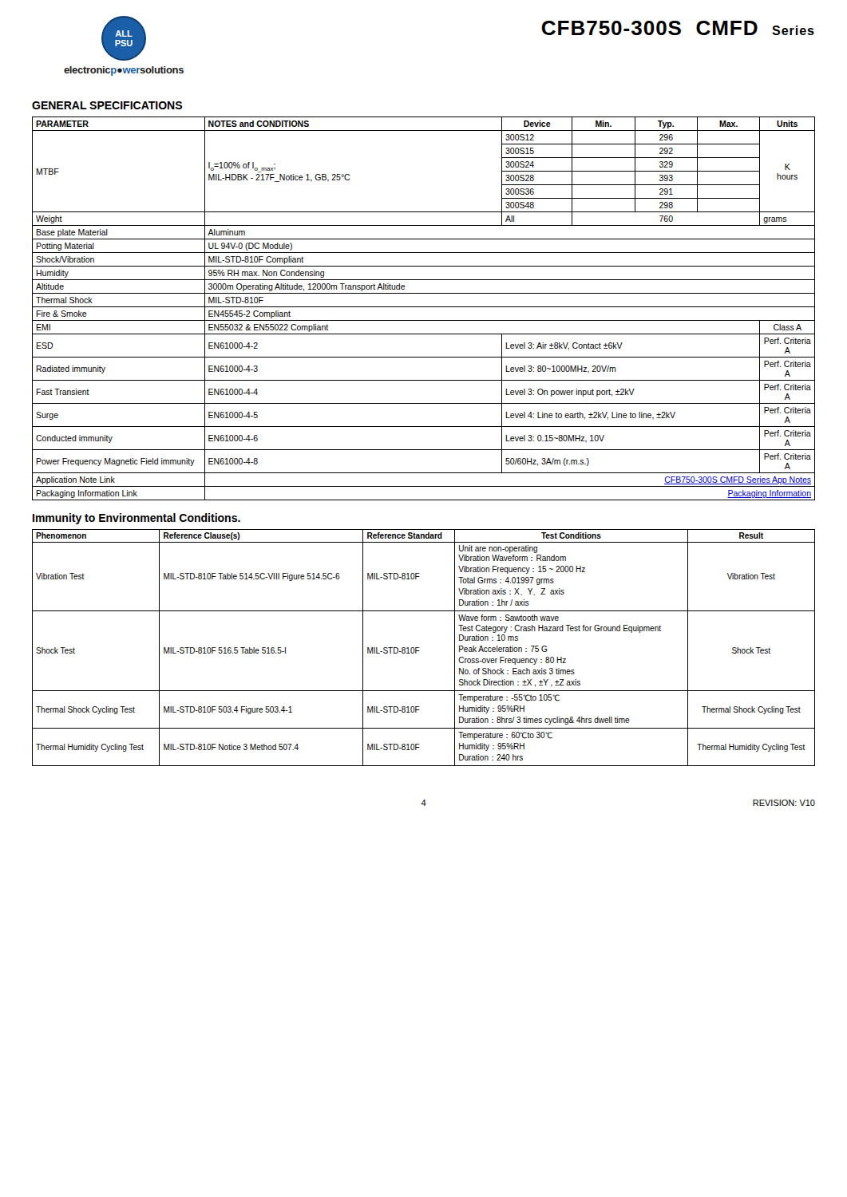ALL PSU
electronic p●wer solutions
CFB750-300S CMFD Series
GENERAL SPECIFICATIONS
| PARAMETER | NOTES and CONDITIONS | Device | Min. | Typ. | Max. | Units |
| --- | --- | --- | --- | --- | --- | --- |
| MTBF | I o =100% of I o_max ; MIL-HDBK - 217F_Notice 1, GB, 25°C | 300S12 | | 296 | | K hours |
| 300S15 | | 292 | |
| 300S24 | | 329 | |
| 300S28 | | 393 | |
| 300S36 | | 291 | |
| 300S48 | | 298 | |
| Weight | | All | 760 | grams |
| Base plate Material | Aluminum |
| Potting Material | UL 94V-0 (DC Module) |
| Shock/Vibration | MIL-STD-810F Compliant |
| Humidity | 95% RH max. Non Condensing |
| Altitude | 3000m Operating Altitude, 12000m Transport Altitude |
| Thermal Shock | MIL-STD-810F |
| Fire & Smoke | EN45545-2 Compliant |
| EMI | EN55032 & EN55022 Compliant | Class A |
| ESD | EN61000-4-2 | Level 3: Air ±8kV, Contact ±6kV | Perf. Criteria A |
| Radiated immunity | EN61000-4-3 | Level 3: 80~1000MHz, 20V/m | Perf. Criteria A |
| Fast Transient | EN61000-4-4 | Level 3: On power input port, ±2kV | Perf. Criteria A |
| Surge | EN61000-4-5 | Level 4: Line to earth, ±2kV, Line to line, ±2kV | Perf. Criteria A |
| Conducted immunity | EN61000-4-6 | Level 3: 0.15~80MHz, 10V | Perf. Criteria A |
| Power Frequency Magnetic Field immunity | EN61000-4-8 | 50/60Hz, 3A/m (r.m.s.) | Perf. Criteria A |
| Application Note Link | CFB750-300S CMFD Series App Notes |
| Packaging Information Link | Packaging Information |
Immunity to Environmental Conditions.
| Phenomenon | Reference Clause(s) | Reference Standard | Test Conditions | Result |
| --- | --- | --- | --- | --- |
| Vibration Test | MIL-STD-810F Table 514.5C-VIII Figure 514.5C-6 | MIL-STD-810F | Unit are non-operating Vibration Waveform：Random Vibration Frequency：15 ~ 2000 Hz Total Grms：4.01997 grms Vibration axis：X、Y、Z axis Duration：1hr / axis | Vibration Test |
| Shock Test | MIL-STD-810F 516.5 Table 516.5-I | MIL-STD-810F | Wave form：Sawtooth wave Test Category : Crash Hazard Test for Ground Equipment Duration：10 ms Peak Acceleration：75 G Cross-over Frequency：80 Hz No. of Shock：Each axis 3 times Shock Direction：±X , ±Y , ±Z axis | Shock Test |
| Thermal Shock Cycling Test | MIL-STD-810F 503.4 Figure 503.4-1 | MIL-STD-810F | Temperature：-55℃to 105℃ Humidity：95%RH Duration：8hrs/ 3 times cycling& 4hrs dwell time | Thermal Shock Cycling Test |
| Thermal Humidity Cycling Test | MIL-STD-810F Notice 3 Method 507.4 | MIL-STD-810F | Temperature：60℃to 30℃ Humidity：95%RH Duration：240 hrs | Thermal Humidity Cycling Test |
4
REVISION: V10